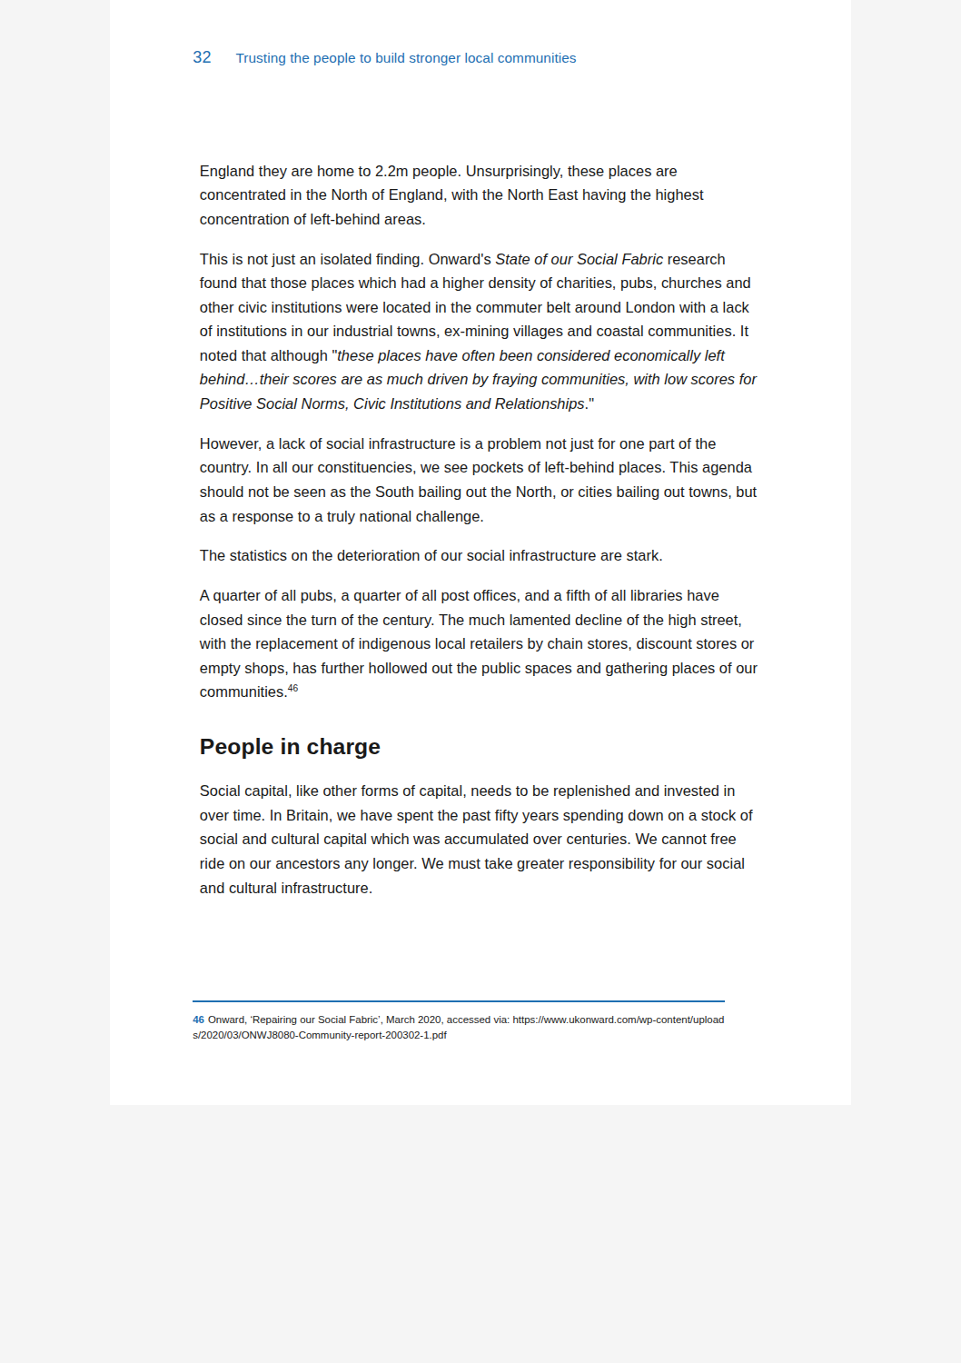32 Trusting the people to build stronger local communities
England they are home to 2.2m people. Unsurprisingly, these places are concentrated in the North of England, with the North East having the highest concentration of left-behind areas.
This is not just an isolated finding. Onward's State of our Social Fabric research found that those places which had a higher density of charities, pubs, churches and other civic institutions were located in the commuter belt around London with a lack of institutions in our industrial towns, ex-mining villages and coastal communities. It noted that although "these places have often been considered economically left behind…their scores are as much driven by fraying communities, with low scores for Positive Social Norms, Civic Institutions and Relationships."
However, a lack of social infrastructure is a problem not just for one part of the country. In all our constituencies, we see pockets of left-behind places. This agenda should not be seen as the South bailing out the North, or cities bailing out towns, but as a response to a truly national challenge.
The statistics on the deterioration of our social infrastructure are stark.
A quarter of all pubs, a quarter of all post offices, and a fifth of all libraries have closed since the turn of the century. The much lamented decline of the high street, with the replacement of indigenous local retailers by chain stores, discount stores or empty shops, has further hollowed out the public spaces and gathering places of our communities.46
People in charge
Social capital, like other forms of capital, needs to be replenished and invested in over time. In Britain, we have spent the past fifty years spending down on a stock of social and cultural capital which was accumulated over centuries. We cannot free ride on our ancestors any longer. We must take greater responsibility for our social and cultural infrastructure.
46 Onward, ‘Repairing our Social Fabric’, March 2020, accessed via: https://www.ukonward.com/wp-content/uploads/2020/03/ONWJ8080-Community-report-200302-1.pdf